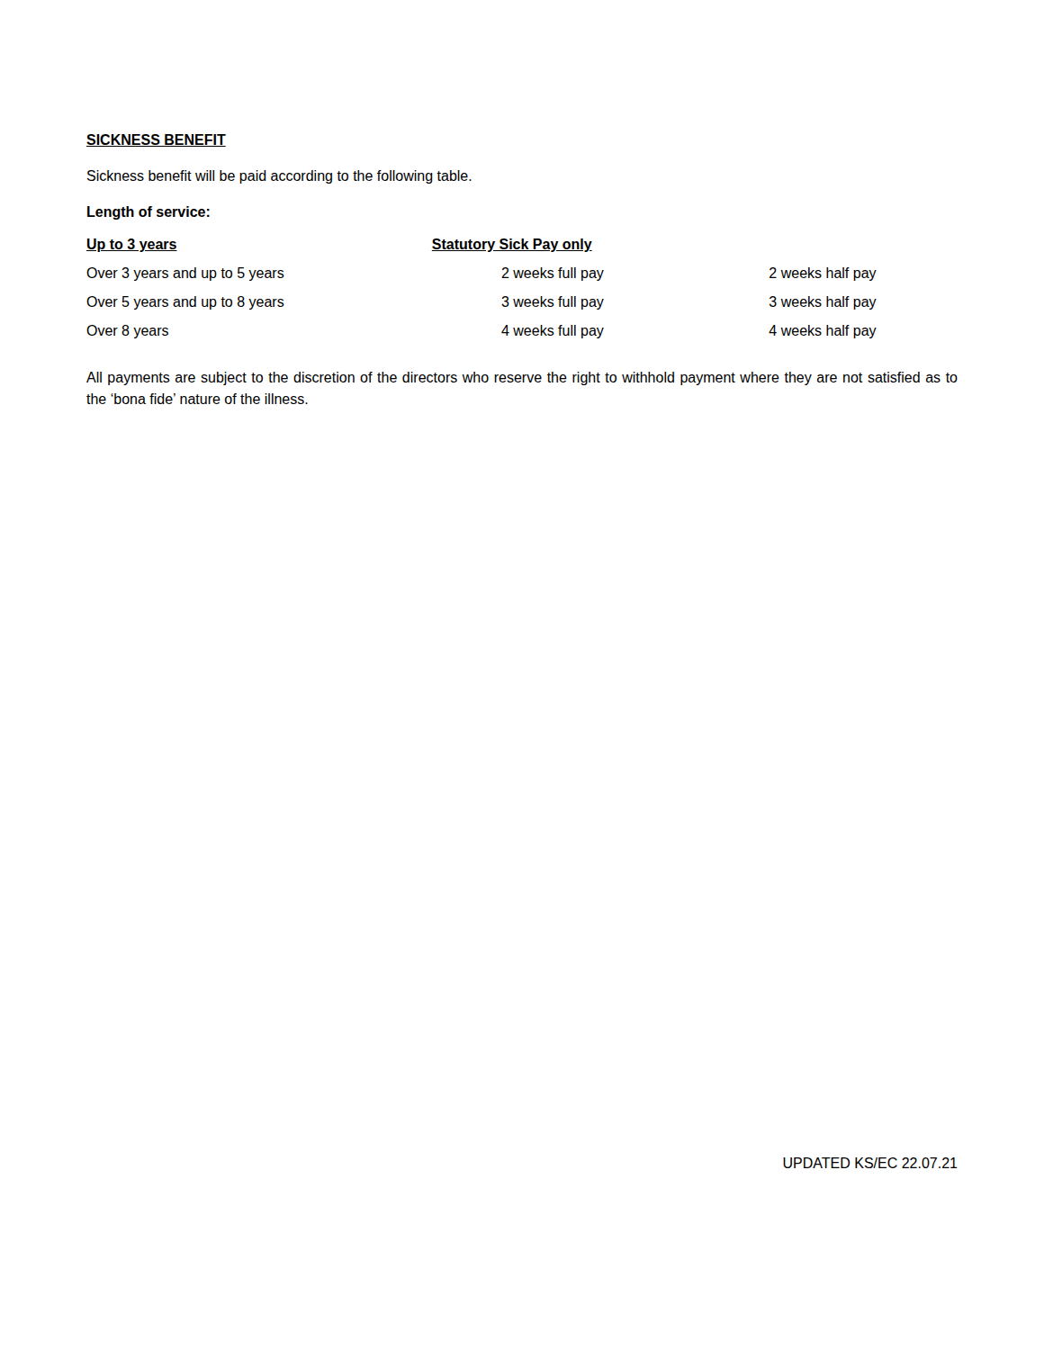SICKNESS BENEFIT
Sickness benefit will be paid according to the following table.
Length of service:
| Up to 3 years | Statutory Sick Pay only | |
| Over 3 years and up to 5 years | 2 weeks full pay | 2 weeks half pay |
| Over 5 years and up to 8 years | 3 weeks full pay | 3 weeks half pay |
| Over 8 years | 4 weeks full pay | 4 weeks half pay |
All payments are subject to the discretion of the directors who reserve the right to withhold payment where they are not satisfied as to the ‘bona fide’ nature of the illness.
UPDATED KS/EC 22.07.21